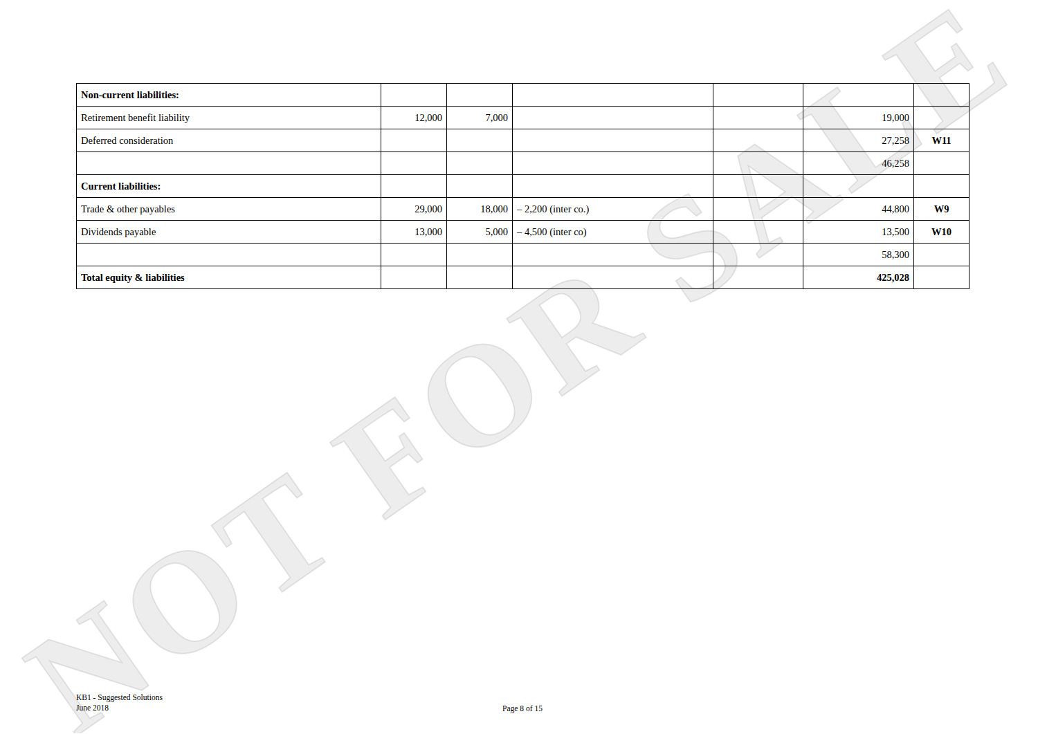Not for sale
| Non-current liabilities: | | | | | | |
| Retirement benefit liability | 12,000 | 7,000 | | | 19,000 | |
| Deferred consideration | | | | | 27,258 | W11 |
| | | | | | 46,258 | |
| Current liabilities: | | | | | | |
| Trade & other payables | 29,000 | 18,000 | – 2,200 (inter co.) | | 44,800 | W9 |
| Dividends payable | 13,000 | 5,000 | – 4,500 (inter co) | | 13,500 | W10 |
| | | | | | 58,300 | |
| Total equity & liabilities | | | | | 425,028 | |
KB1 - Suggested Solutions
June 2018
Page 8 of 15